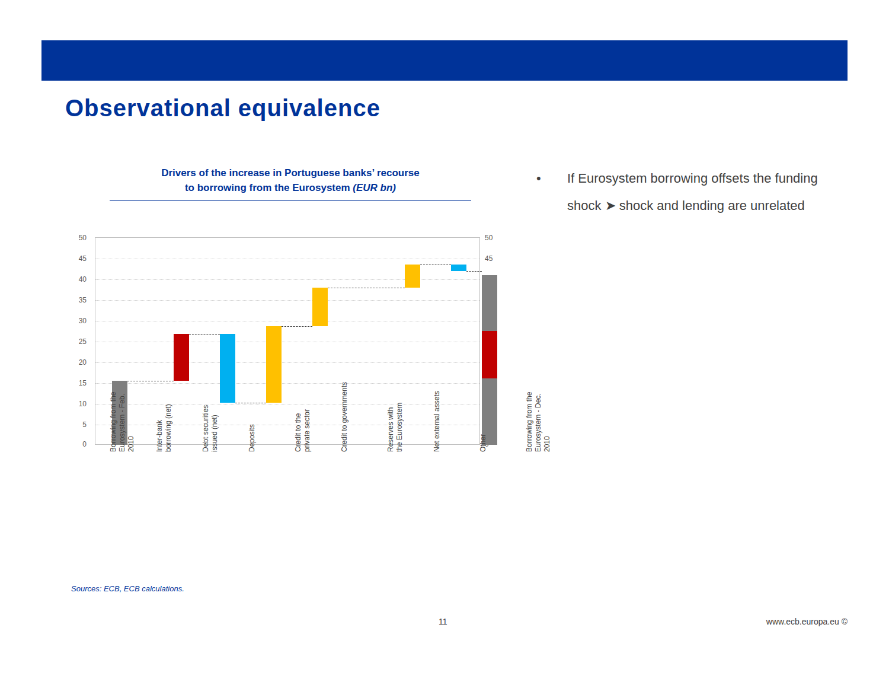Observational equivalence
Drivers of the increase in Portuguese banks’ recourse
to borrowing from the Eurosystem (EUR bn)
• If Eurosystem borrowing offsets the funding shock ➤ shock and lending are unrelated
50
45
40
35
30
25
20
15
10
5
0
50
45
40
35
30
25
20
15
10
5
0
Borrowing from the
Eurosystem - Feb.
2010
Inter-bank
borrowing (net)
Debt securities
issued (net)
Deposits
Credit to the
private sector
Credit to governments
Reserves with
the Eurosystem
Net external assets
Other
Borrowing from the
Eurosystem - Dec.
2010
Sources: ECB, ECB calculations.
11
www.ecb.europa.eu ©